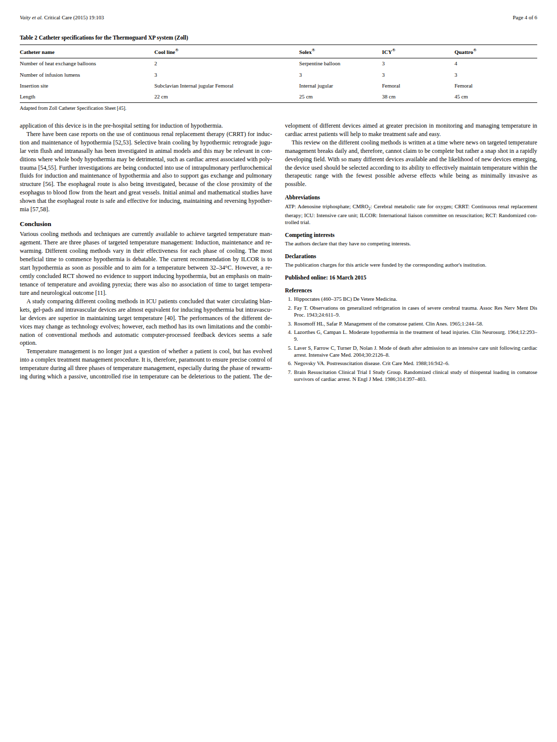Vaity et al. Critical Care (2015) 19:103
Page 4 of 6
Table 2 Catheter specifications for the Thermoguard XP system (Zoll)
| Catheter name | Cool line ® | Solex ® | ICY ® | Quattro ® |
| --- | --- | --- | --- | --- |
| Number of heat exchange balloons | 2 | Serpentine balloon | 3 | 4 |
| Number of infusion lumens | 3 | 3 | 3 | 3 |
| Insertion site | Subclavian Internal jugular Femoral | Internal jugular | Femoral | Femoral |
| Length | 22 cm | 25 cm | 38 cm | 45 cm |
Adapted from Zoll Catheter Specification Sheet [45].
application of this device is in the pre-hospital setting for induction of hypothermia.
There have been case reports on the use of continuous renal replacement therapy (CRRT) for induction and maintenance of hypothermia [52,53]. Selective brain cooling by hypothermic retrograde jugular vein flush and intranasally has been investigated in animal models and this may be relevant in conditions where whole body hypothermia may be detrimental, such as cardiac arrest associated with polytrauma [54,55]. Further investigations are being conducted into use of intrapulmonary perflurochemical fluids for induction and maintenance of hypothermia and also to support gas exchange and pulmonary structure [56]. The esophageal route is also being investigated, because of the close proximity of the esophagus to blood flow from the heart and great vessels. Initial animal and mathematical studies have shown that the esophageal route is safe and effective for inducing, maintaining and reversing hypothermia [57,58].
Conclusion
Various cooling methods and techniques are currently available to achieve targeted temperature management. There are three phases of targeted temperature management: Induction, maintenance and rewarming. Different cooling methods vary in their effectiveness for each phase of cooling. The most beneficial time to commence hypothermia is debatable. The current recommendation by ILCOR is to start hypothermia as soon as possible and to aim for a temperature between 32–34°C. However, a recently concluded RCT showed no evidence to support inducing hypothermia, but an emphasis on maintenance of temperature and avoiding pyrexia; there was also no association of time to target temperature and neurological outcome [11].
A study comparing different cooling methods in ICU patients concluded that water circulating blankets, gel-pads and intravascular devices are almost equivalent for inducing hypothermia but intravascular devices are superior in maintaining target temperature [40]. The performances of the different devices may change as technology evolves; however, each method has its own limitations and the combination of conventional methods and automatic computer-processed feedback devices seems a safe option.
Temperature management is no longer just a question of whether a patient is cool, but has evolved into a complex treatment management procedure. It is, therefore, paramount to ensure precise control of temperature during all three phases of temperature management, especially during the phase of rewarming during which a passive, uncontrolled rise in temperature can be deleterious to the patient. The development of different devices aimed at greater precision in monitoring and managing temperature in cardiac arrest patients will help to make treatment safe and easy.
This review on the different cooling methods is written at a time where news on targeted temperature management breaks daily and, therefore, cannot claim to be complete but rather a snap shot in a rapidly developing field. With so many different devices available and the likelihood of new devices emerging, the device used should be selected according to its ability to effectively maintain temperature within the therapeutic range with the fewest possible adverse effects while being as minimally invasive as possible.
Abbreviations
ATP: Adenosine triphosphate; CMRO2: Cerebral metabolic rate for oxygen; CRRT: Continuous renal replacement therapy; ICU: Intensive care unit; ILCOR: International liaison committee on resuscitation; RCT: Randomized controlled trial.
Competing interests
The authors declare that they have no competing interests.
Declarations
The publication charges for this article were funded by the corresponding author's institution.
Published online: 16 March 2015
References
Hippocrates (460–375 BC) De Vetere Medicina.
Fay T. Observations on generalized refrigeration in cases of severe cerebral trauma. Assoc Res Nerv Ment Dis Proc. 1943;24:611–9.
Rosomoff HL, Safar P. Management of the comatose patient. Clin Anes. 1965;1:244–58.
Lazorthes G, Campan L. Moderate hypothermia in the treatment of head injuries. Clin Neurosurg. 1964;12:293–9.
Laver S, Farrow C, Turner D, Nolan J. Mode of death after admission to an intensive care unit following cardiac arrest. Intensive Care Med. 2004;30:2126–8.
Negovsky VA. Postresuscitation disease. Crit Care Med. 1988;16:942–6.
Brain Resuscitation Clinical Trial I Study Group. Randomized clinical study of thiopental loading in comatose survivors of cardiac arrest. N Engl J Med. 1986;314:397–403.